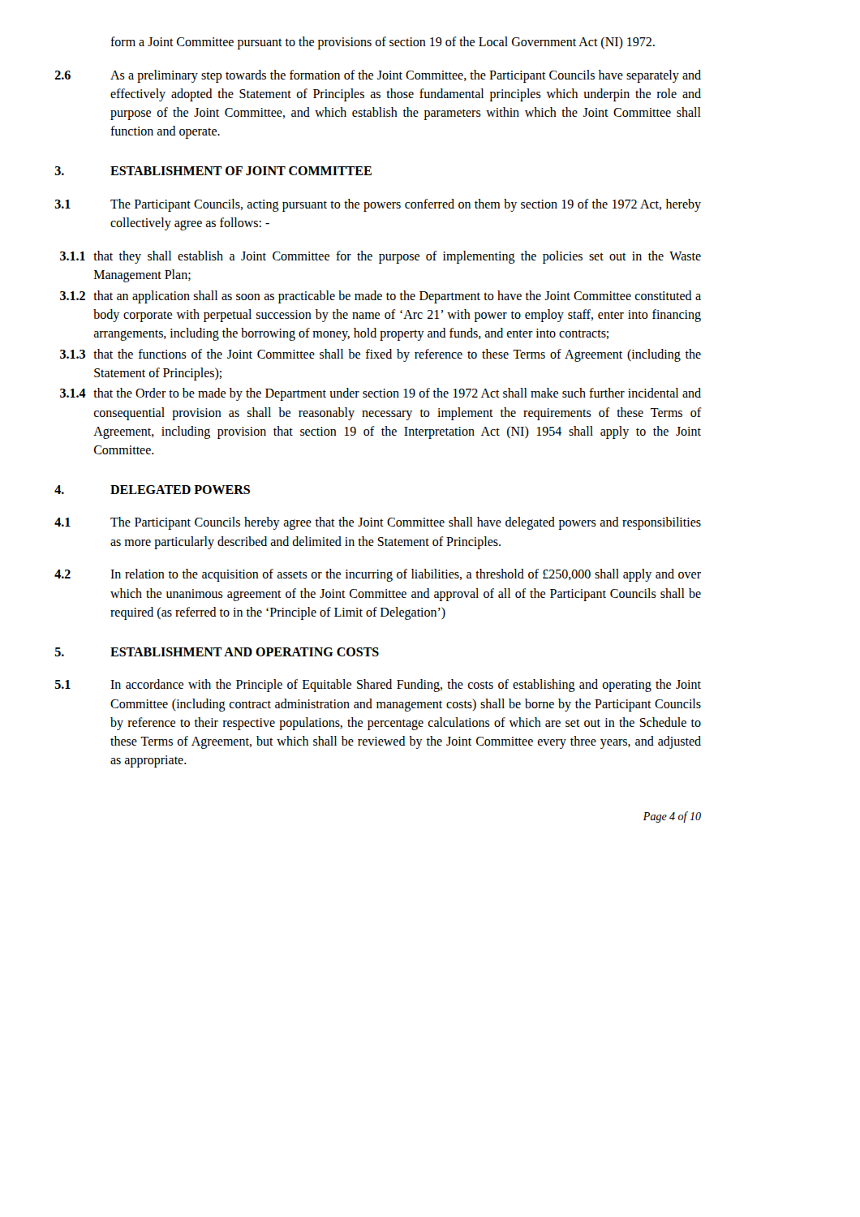form a Joint Committee pursuant to the provisions of section 19 of the Local Government Act (NI) 1972.
2.6
As a preliminary step towards the formation of the Joint Committee, the Participant Councils have separately and effectively adopted the Statement of Principles as those fundamental principles which underpin the role and purpose of the Joint Committee, and which establish the parameters within which the Joint Committee shall function and operate.
3. Establishment of Joint Committee
3.1
The Participant Councils, acting pursuant to the powers conferred on them by section 19 of the 1972 Act, hereby collectively agree as follows: -
3.1.1
that they shall establish a Joint Committee for the purpose of implementing the policies set out in the Waste Management Plan;
3.1.2
that an application shall as soon as practicable be made to the Department to have the Joint Committee constituted a body corporate with perpetual succession by the name of ‘Arc 21’ with power to employ staff, enter into financing arrangements, including the borrowing of money, hold property and funds, and enter into contracts;
3.1.3
that the functions of the Joint Committee shall be fixed by reference to these Terms of Agreement (including the Statement of Principles);
3.1.4
that the Order to be made by the Department under section 19 of the 1972 Act shall make such further incidental and consequential provision as shall be reasonably necessary to implement the requirements of these Terms of Agreement, including provision that section 19 of the Interpretation Act (NI) 1954 shall apply to the Joint Committee.
4. Delegated Powers
4.1
The Participant Councils hereby agree that the Joint Committee shall have delegated powers and responsibilities as more particularly described and delimited in the Statement of Principles.
4.2
In relation to the acquisition of assets or the incurring of liabilities, a threshold of £250,000 shall apply and over which the unanimous agreement of the Joint Committee and approval of all of the Participant Councils shall be required (as referred to in the ‘Principle of Limit of Delegation’)
5. Establishment and Operating Costs
5.1
In accordance with the Principle of Equitable Shared Funding, the costs of establishing and operating the Joint Committee (including contract administration and management costs) shall be borne by the Participant Councils by reference to their respective populations, the percentage calculations of which are set out in the Schedule to these Terms of Agreement, but which shall be reviewed by the Joint Committee every three years, and adjusted as appropriate.
Page 4 of 10